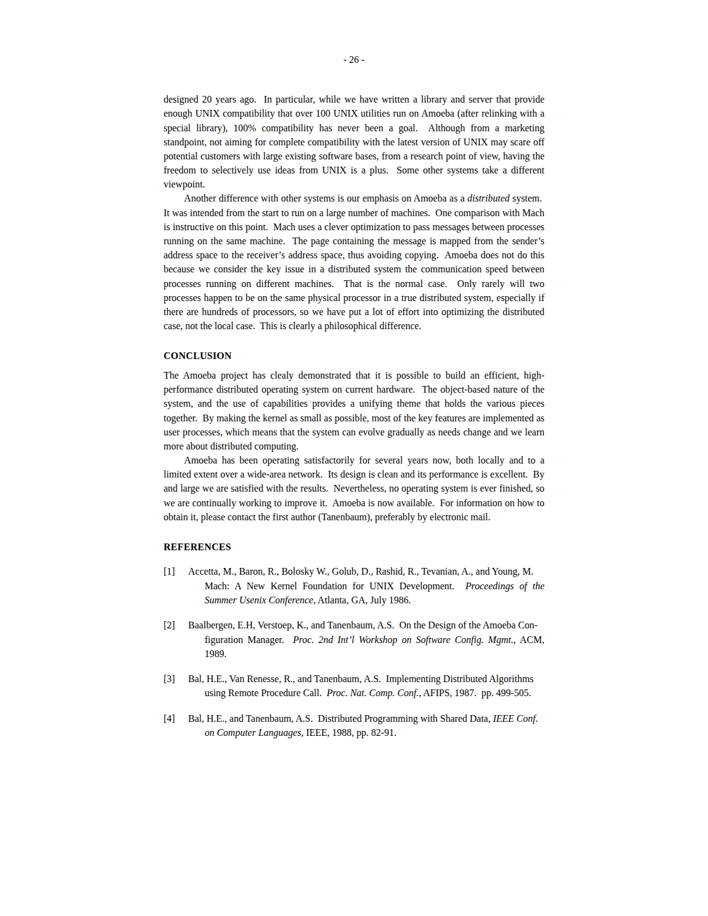- 26 -
designed 20 years ago. In particular, while we have written a library and server that provide enough UNIX compatibility that over 100 UNIX utilities run on Amoeba (after relinking with a special library), 100% compatibility has never been a goal. Although from a marketing standpoint, not aiming for complete compatibility with the latest version of UNIX may scare off potential customers with large existing software bases, from a research point of view, having the freedom to selectively use ideas from UNIX is a plus. Some other systems take a different viewpoint.
Another difference with other systems is our emphasis on Amoeba as a distributed system. It was intended from the start to run on a large number of machines. One comparison with Mach is instructive on this point. Mach uses a clever optimization to pass messages between processes running on the same machine. The page containing the message is mapped from the sender’s address space to the receiver’s address space, thus avoiding copying. Amoeba does not do this because we consider the key issue in a distributed system the communication speed between processes running on different machines. That is the normal case. Only rarely will two processes happen to be on the same physical processor in a true distributed system, especially if there are hundreds of processors, so we have put a lot of effort into optimizing the distributed case, not the local case. This is clearly a philosophical difference.
CONCLUSION
The Amoeba project has clealy demonstrated that it is possible to build an efficient, high-performance distributed operating system on current hardware. The object-based nature of the system, and the use of capabilities provides a unifying theme that holds the various pieces together. By making the kernel as small as possible, most of the key features are implemented as user processes, which means that the system can evolve gradually as needs change and we learn more about distributed computing.
Amoeba has been operating satisfactorily for several years now, both locally and to a limited extent over a wide-area network. Its design is clean and its performance is excellent. By and large we are satisfied with the results. Nevertheless, no operating system is ever finished, so we are continually working to improve it. Amoeba is now available. For information on how to obtain it, please contact the first author (Tanenbaum), preferably by electronic mail.
REFERENCES
[1]
Accetta, M., Baron, R., Bolosky W., Golub, D., Rashid, R., Tevanian, A., and Young, M. Mach: A New Kernel Foundation for UNIX Development. Proceedings of the Summer Usenix Conference, Atlanta, GA, July 1986.
[2]
Baalbergen, E.H, Verstoep, K., and Tanenbaum, A.S. On the Design of the Amoeba Con- figuration Manager. Proc. 2nd Int’l Workshop on Software Config. Mgmt., ACM, 1989.
[3]
Bal, H.E., Van Renesse, R., and Tanenbaum, A.S. Implementing Distributed Algorithms using Remote Procedure Call. Proc. Nat. Comp. Conf., AFIPS, 1987. pp. 499-505.
[4]
Bal, H.E., and Tanenbaum, A.S. Distributed Programming with Shared Data, IEEE Conf. on Computer Languages, IEEE, 1988, pp. 82-91.